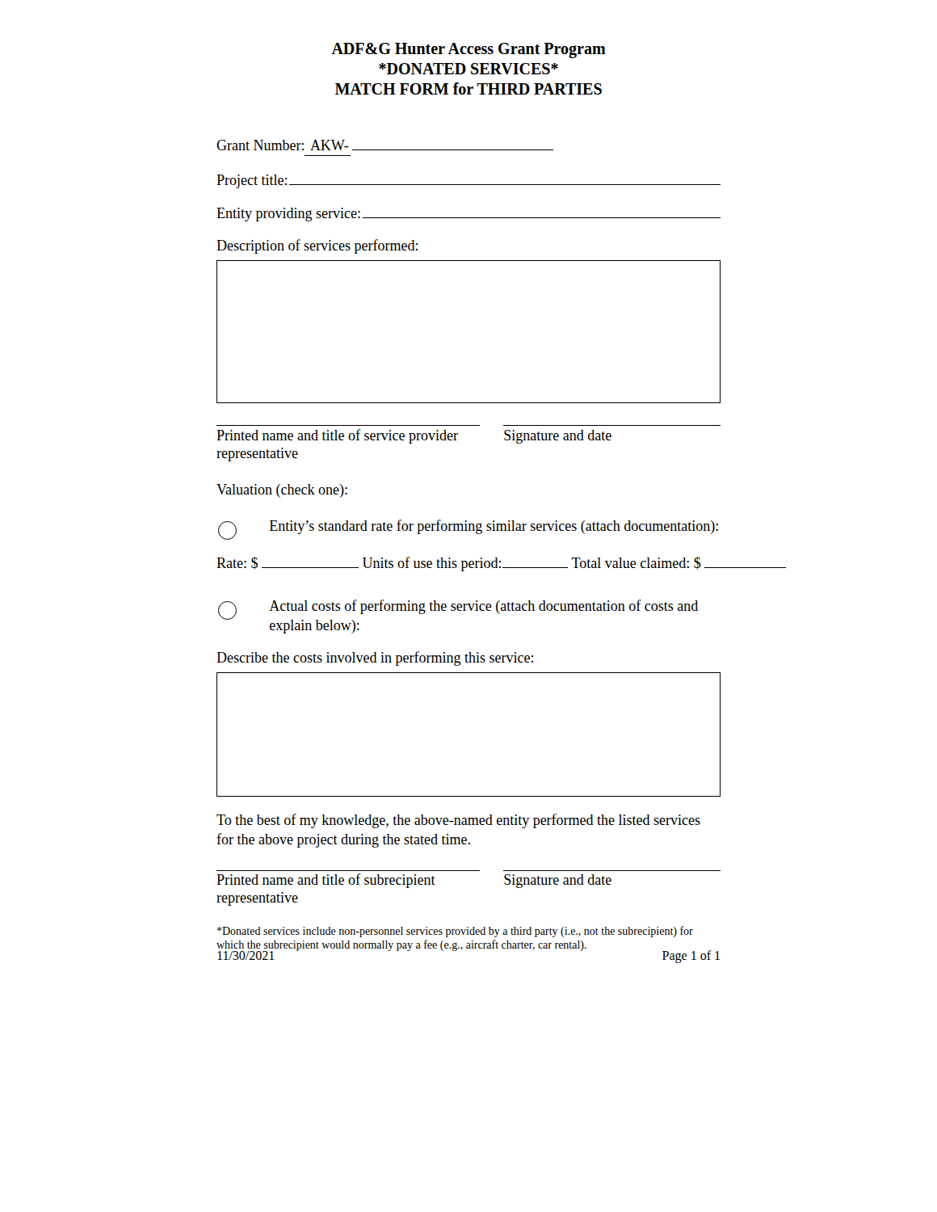ADF&G Hunter Access Grant Program *DONATED SERVICES* MATCH FORM for THIRD PARTIES
Grant Number: AKW-
Project title:
Entity providing service:
Description of services performed:
Printed name and title of service provider representative
Signature and date
Valuation (check one):
Entity’s standard rate for performing similar services (attach documentation):
Rate: $ Units of use this period: Total value claimed: $
Actual costs of performing the service (attach documentation of costs and explain below):
Describe the costs involved in performing this service:
To the best of my knowledge, the above-named entity performed the listed services for the above project during the stated time.
Printed name and title of subrecipient representative
Signature and date
*Donated services include non-personnel services provided by a third party (i.e., not the subrecipient) for which the subrecipient would normally pay a fee (e.g., aircraft charter, car rental).
11/30/2021 Page 1 of 1